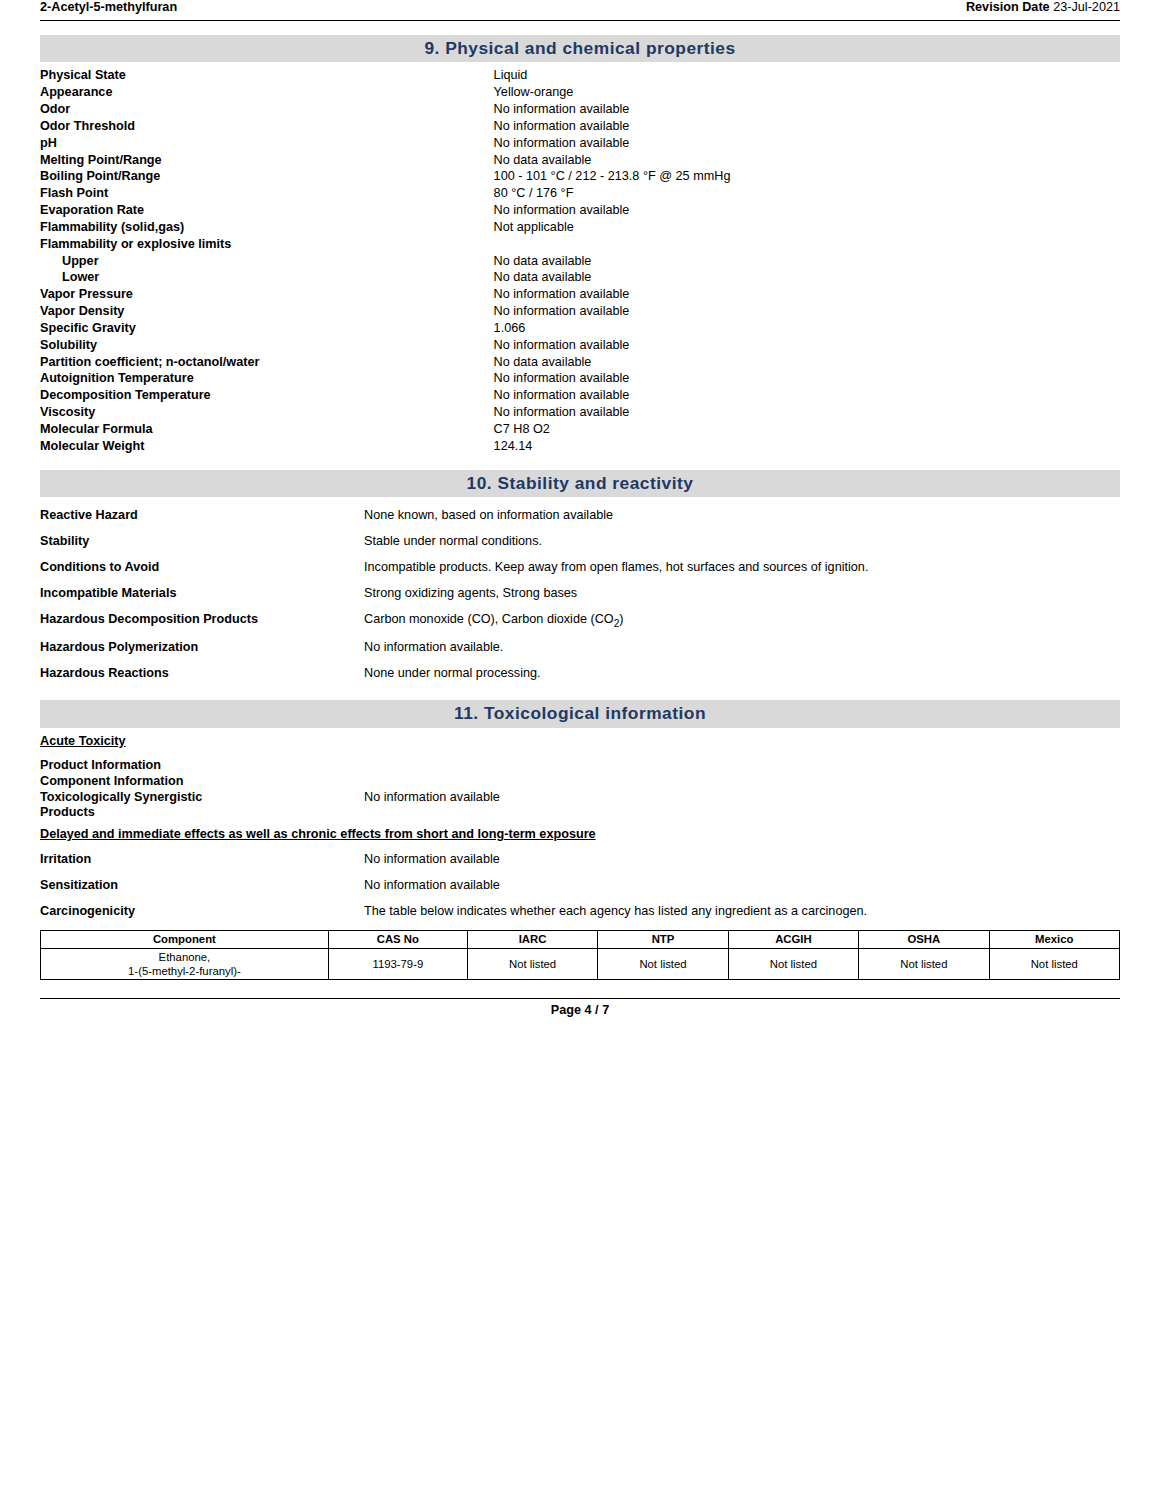2-Acetyl-5-methylfuran
Revision Date 23-Jul-2021
9. Physical and chemical properties
| Physical State | Liquid |
| Appearance | Yellow-orange |
| Odor | No information available |
| Odor Threshold | No information available |
| pH | No information available |
| Melting Point/Range | No data available |
| Boiling Point/Range | 100 - 101 °C / 212 - 213.8 °F @ 25 mmHg |
| Flash Point | 80 °C / 176 °F |
| Evaporation Rate | No information available |
| Flammability (solid,gas) | Not applicable |
| Flammability or explosive limits | |
| Upper | No data available |
| Lower | No data available |
| Vapor Pressure | No information available |
| Vapor Density | No information available |
| Specific Gravity | 1.066 |
| Solubility | No information available |
| Partition coefficient; n-octanol/water | No data available |
| Autoignition Temperature | No information available |
| Decomposition Temperature | No information available |
| Viscosity | No information available |
| Molecular Formula | C7 H8 O2 |
| Molecular Weight | 124.14 |
10. Stability and reactivity
| Reactive Hazard | None known, based on information available |
| Stability | Stable under normal conditions. |
| Conditions to Avoid | Incompatible products. Keep away from open flames, hot surfaces and sources of ignition. |
| Incompatible Materials | Strong oxidizing agents, Strong bases |
| Hazardous Decomposition Products | Carbon monoxide (CO), Carbon dioxide (CO 2 ) |
| Hazardous Polymerization | No information available. |
| Hazardous Reactions | None under normal processing. |
11. Toxicological information
Acute Toxicity
| Product Information |
| Component Information |
| Toxicologically Synergistic Products | No information available |
Delayed and immediate effects as well as chronic effects from short and long-term exposure
| Irritation | No information available |
| Sensitization | No information available |
| Carcinogenicity | The table below indicates whether each agency has listed any ingredient as a carcinogen. |
| Component | CAS No | IARC | NTP | ACGIH | OSHA | Mexico |
| --- | --- | --- | --- | --- | --- | --- |
| Ethanone, 1-(5-methyl-2-furanyl)- | 1193-79-9 | Not listed | Not listed | Not listed | Not listed | Not listed |
Page 4 / 7